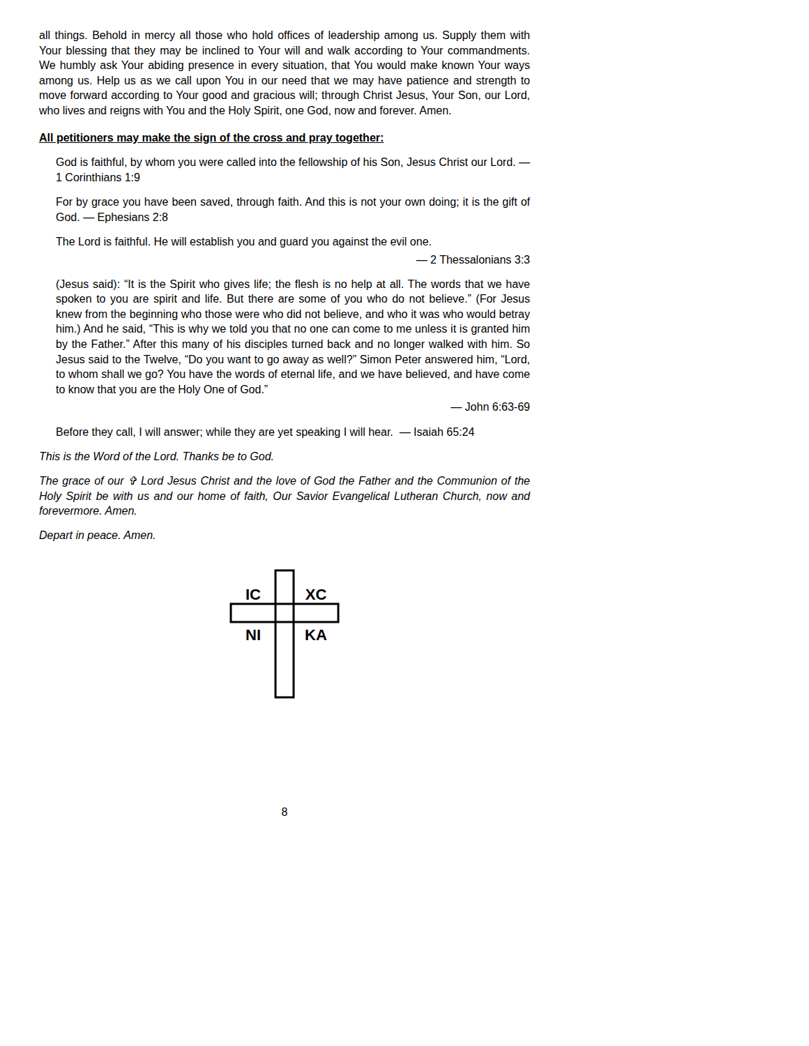all things. Behold in mercy all those who hold offices of leadership among us. Supply them with Your blessing that they may be inclined to Your will and walk according to Your commandments. We humbly ask Your abiding presence in every situation, that You would make known Your ways among us. Help us as we call upon You in our need that we may have patience and strength to move forward according to Your good and gracious will; through Christ Jesus, Your Son, our Lord, who lives and reigns with You and the Holy Spirit, one God, now and forever. Amen.
All petitioners may make the sign of the cross and pray together:
God is faithful, by whom you were called into the fellowship of his Son, Jesus Christ our Lord. — 1 Corinthians 1:9
For by grace you have been saved, through faith. And this is not your own doing; it is the gift of God. — Ephesians 2:8
The Lord is faithful. He will establish you and guard you against the evil one.
— 2 Thessalonians 3:3
(Jesus said): “It is the Spirit who gives life; the flesh is no help at all. The words that we have spoken to you are spirit and life. But there are some of you who do not believe.” (For Jesus knew from the beginning who those were who did not believe, and who it was who would betray him.) And he said, “This is why we told you that no one can come to me unless it is granted him by the Father.” After this many of his disciples turned back and no longer walked with him. So Jesus said to the Twelve, “Do you want to go away as well?” Simon Peter answered him, “Lord, to whom shall we go? You have the words of eternal life, and we have believed, and have come to know that you are the Holy One of God.”
— John 6:63-69
Before they call, I will answer; while they are yet speaking I will hear. — Isaiah 65:24
This is the Word of the Lord. Thanks be to God.
The grace of our ✞ Lord Jesus Christ and the love of God the Father and the Communion of the Holy Spirit be with us and our home of faith, Our Savior Evangelical Lutheran Church, now and forevermore. Amen.
Depart in peace. Amen.
IC XC NI KA
8